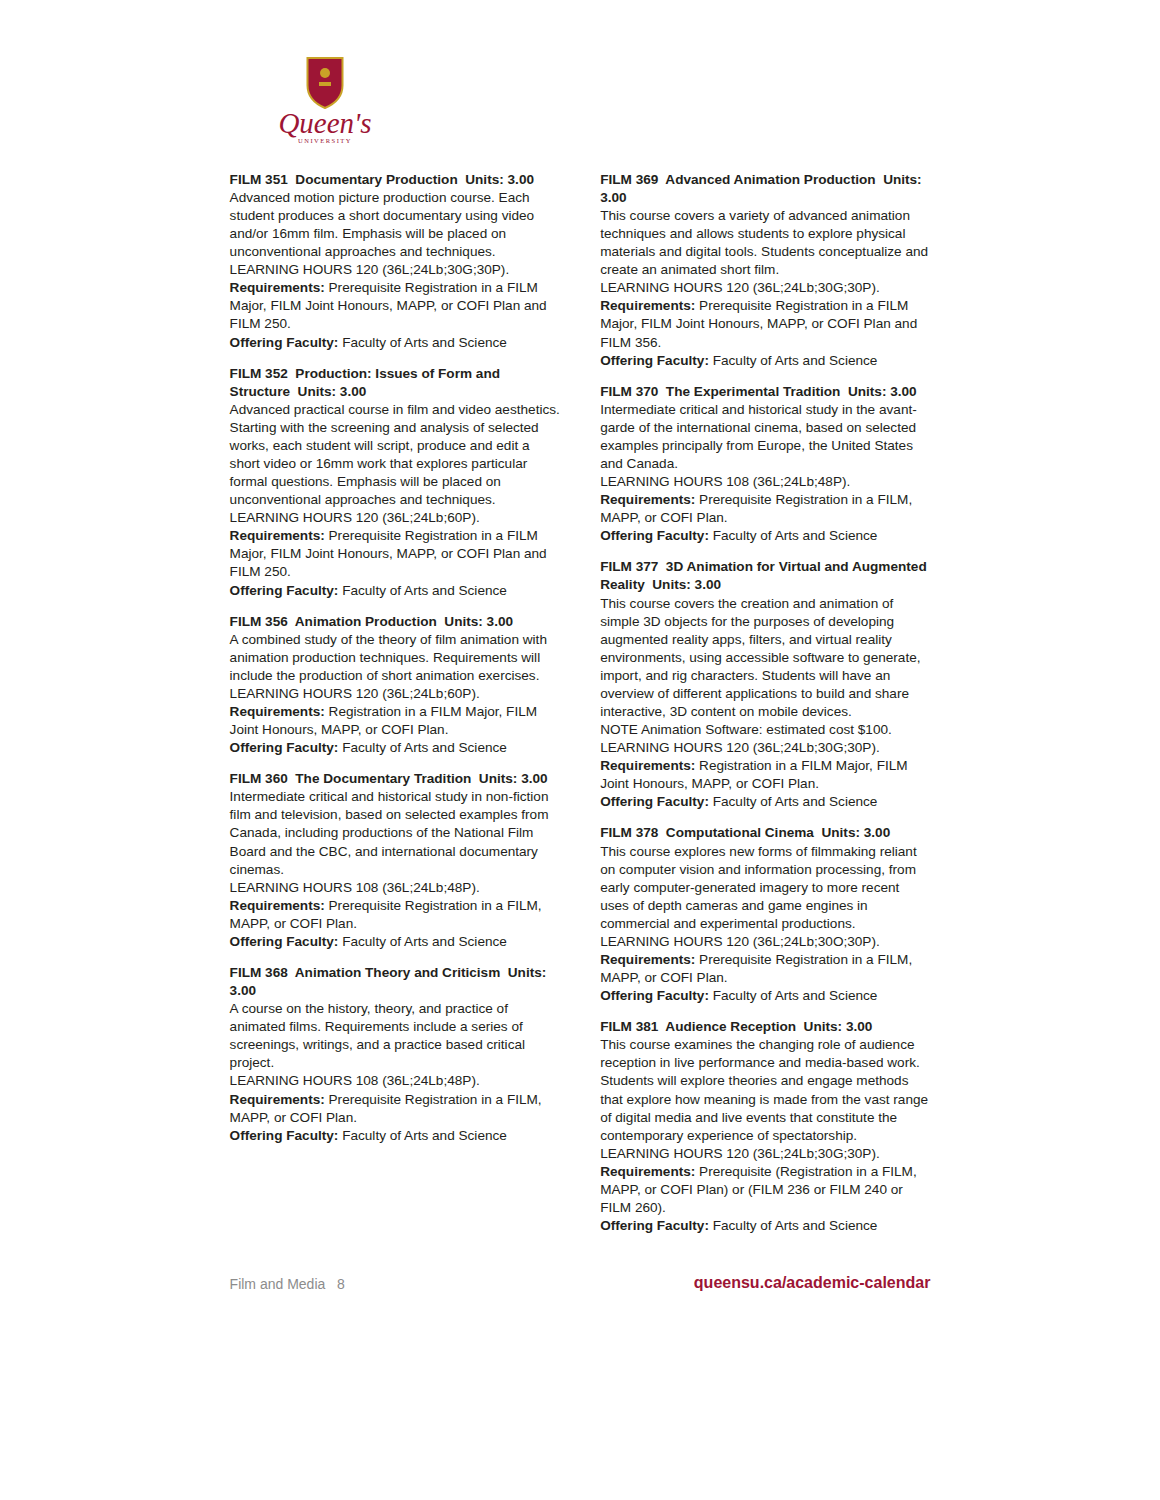FILM 351 Documentary Production Units: 3.00
Advanced motion picture production course. Each student produces a short documentary using video and/or 16mm film. Emphasis will be placed on unconventional approaches and techniques.
LEARNING HOURS 120 (36L;24Lb;30G;30P).
Requirements: Prerequisite Registration in a FILM Major, FILM Joint Honours, MAPP, or COFI Plan and FILM 250.
Offering Faculty: Faculty of Arts and Science
FILM 352 Production: Issues of Form and Structure Units: 3.00
Advanced practical course in film and video aesthetics. Starting with the screening and analysis of selected works, each student will script, produce and edit a short video or 16mm work that explores particular formal questions. Emphasis will be placed on unconventional approaches and techniques.
LEARNING HOURS 120 (36L;24Lb;60P).
Requirements: Prerequisite Registration in a FILM Major, FILM Joint Honours, MAPP, or COFI Plan and FILM 250.
Offering Faculty: Faculty of Arts and Science
FILM 356 Animation Production Units: 3.00
A combined study of the theory of film animation with animation production techniques. Requirements will include the production of short animation exercises.
LEARNING HOURS 120 (36L;24Lb;60P).
Requirements: Registration in a FILM Major, FILM Joint Honours, MAPP, or COFI Plan.
Offering Faculty: Faculty of Arts and Science
FILM 360 The Documentary Tradition Units: 3.00
Intermediate critical and historical study in non-fiction film and television, based on selected examples from Canada, including productions of the National Film Board and the CBC, and international documentary cinemas.
LEARNING HOURS 108 (36L;24Lb;48P).
Requirements: Prerequisite Registration in a FILM, MAPP, or COFI Plan.
Offering Faculty: Faculty of Arts and Science
FILM 368 Animation Theory and Criticism Units: 3.00
A course on the history, theory, and practice of animated films. Requirements include a series of screenings, writings, and a practice based critical project.
LEARNING HOURS 108 (36L;24Lb;48P).
Requirements: Prerequisite Registration in a FILM, MAPP, or COFI Plan.
Offering Faculty: Faculty of Arts and Science
FILM 369 Advanced Animation Production Units: 3.00
This course covers a variety of advanced animation techniques and allows students to explore physical materials and digital tools. Students conceptualize and create an animated short film.
LEARNING HOURS 120 (36L;24Lb;30G;30P).
Requirements: Prerequisite Registration in a FILM Major, FILM Joint Honours, MAPP, or COFI Plan and FILM 356.
Offering Faculty: Faculty of Arts and Science
FILM 370 The Experimental Tradition Units: 3.00
Intermediate critical and historical study in the avant-garde of the international cinema, based on selected examples principally from Europe, the United States and Canada.
LEARNING HOURS 108 (36L;24Lb;48P).
Requirements: Prerequisite Registration in a FILM, MAPP, or COFI Plan.
Offering Faculty: Faculty of Arts and Science
FILM 377 3D Animation for Virtual and Augmented Reality Units: 3.00
This course covers the creation and animation of simple 3D objects for the purposes of developing augmented reality apps, filters, and virtual reality environments, using accessible software to generate, import, and rig characters. Students will have an overview of different applications to build and share interactive, 3D content on mobile devices.
NOTE Animation Software: estimated cost $100.
LEARNING HOURS 120 (36L;24Lb;30G;30P).
Requirements: Registration in a FILM Major, FILM Joint Honours, MAPP, or COFI Plan.
Offering Faculty: Faculty of Arts and Science
FILM 378 Computational Cinema Units: 3.00
This course explores new forms of filmmaking reliant on computer vision and information processing, from early computer-generated imagery to more recent uses of depth cameras and game engines in commercial and experimental productions.
LEARNING HOURS 120 (36L;24Lb;30O;30P).
Requirements: Prerequisite Registration in a FILM, MAPP, or COFI Plan.
Offering Faculty: Faculty of Arts and Science
FILM 381 Audience Reception Units: 3.00
This course examines the changing role of audience reception in live performance and media-based work. Students will explore theories and engage methods that explore how meaning is made from the vast range of digital media and live events that constitute the contemporary experience of spectatorship.
LEARNING HOURS 120 (36L;24Lb;30G;30P).
Requirements: Prerequisite (Registration in a FILM, MAPP, or COFI Plan) or (FILM 236 or FILM 240 or FILM 260).
Offering Faculty: Faculty of Arts and Science
Film and Media 8
queensu.ca/academic-calendar